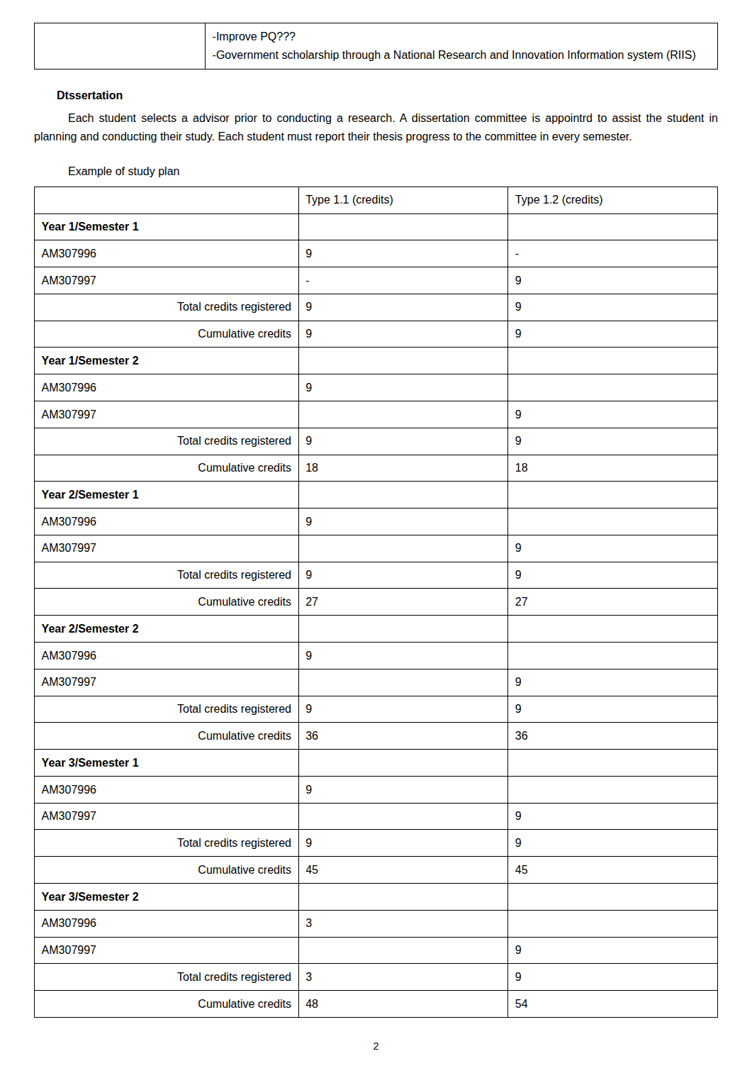| | -Improve PQ??? -Government scholarship through a National Research and Innovation Information system (RIIS) |
Dtssertation
Each student selects a advisor prior to conducting a research. A dissertation committee is appointrd to assist the student in planning and conducting their study. Each student must report their thesis progress to the committee in every semester.
Example of study plan
| | Type 1.1 (credits) | Type 1.2 (credits) |
| Year 1/Semester 1 | | |
| AM307996 | 9 | - |
| AM307997 | - | 9 |
| Total credits registered | 9 | 9 |
| Cumulative credits | 9 | 9 |
| Year 1/Semester 2 | | |
| AM307996 | 9 | |
| AM307997 | | 9 |
| Total credits registered | 9 | 9 |
| Cumulative credits | 18 | 18 |
| Year 2/Semester 1 | | |
| AM307996 | 9 | |
| AM307997 | | 9 |
| Total credits registered | 9 | 9 |
| Cumulative credits | 27 | 27 |
| Year 2/Semester 2 | | |
| AM307996 | 9 | |
| AM307997 | | 9 |
| Total credits registered | 9 | 9 |
| Cumulative credits | 36 | 36 |
| Year 3/Semester 1 | | |
| AM307996 | 9 | |
| AM307997 | | 9 |
| Total credits registered | 9 | 9 |
| Cumulative credits | 45 | 45 |
| Year 3/Semester 2 | | |
| AM307996 | 3 | |
| AM307997 | | 9 |
| Total credits registered | 3 | 9 |
| Cumulative credits | 48 | 54 |
2